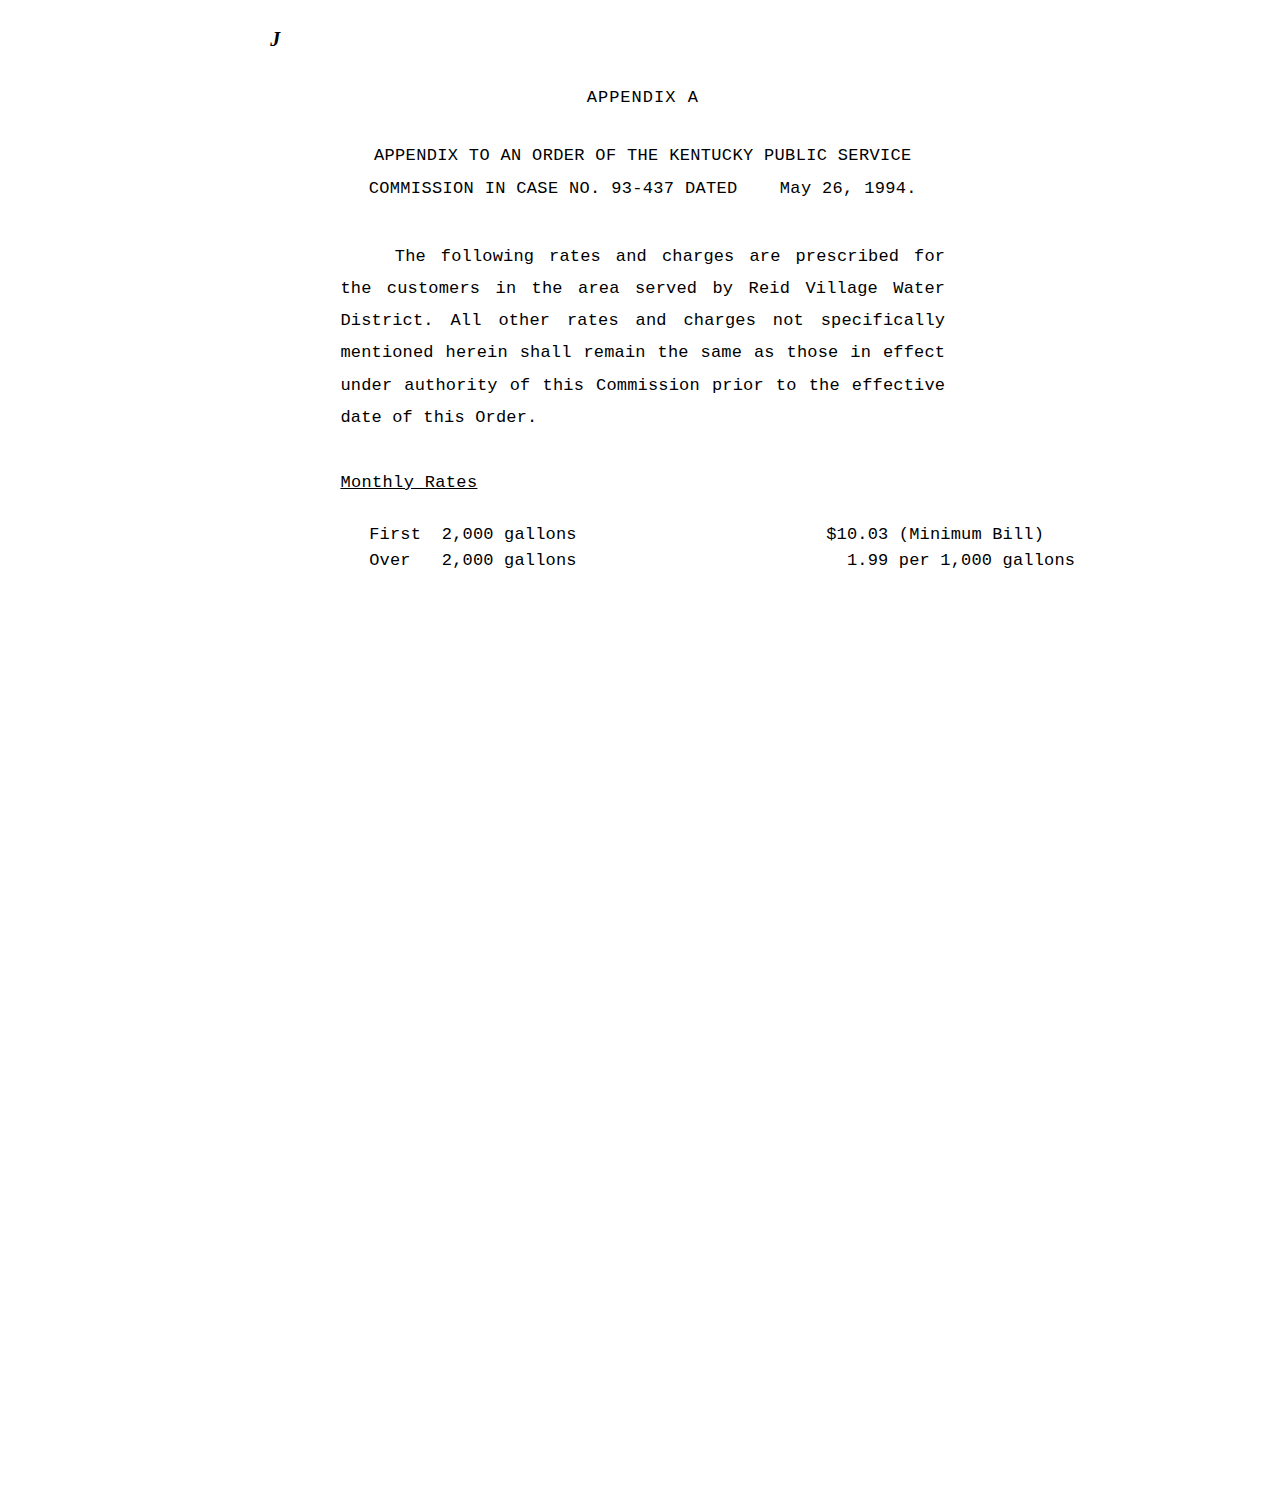J
APPENDIX A
APPENDIX TO AN ORDER OF THE KENTUCKY PUBLIC SERVICE COMMISSION IN CASE NO. 93-437 DATED May 26, 1994.
The following rates and charges are prescribed for the customers in the area served by Reid Village Water District. All other rates and charges not specifically mentioned herein shall remain the same as those in effect under authority of this Commission prior to the effective date of this Order.
Monthly Rates
| First 2,000 gallons | $10.03 (Minimum Bill) |
| Over 2,000 gallons | 1.99 per 1,000 gallons |